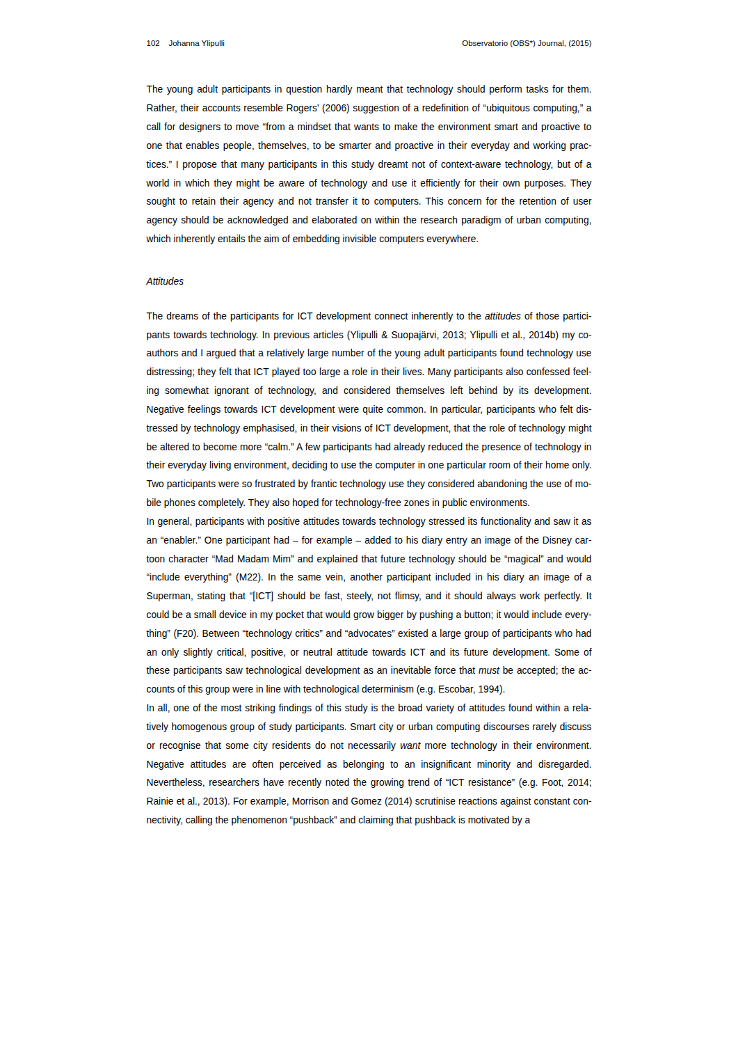102 Johanna Ylipulli
Observatorio (OBS*) Journal, (2015)
The young adult participants in question hardly meant that technology should perform tasks for them. Rather, their accounts resemble Rogers’ (2006) suggestion of a redefinition of “ubiquitous computing,” a call for designers to move “from a mindset that wants to make the environment smart and proactive to one that enables people, themselves, to be smarter and proactive in their everyday and working practices.” I propose that many participants in this study dreamt not of context-aware technology, but of a world in which they might be aware of technology and use it efficiently for their own purposes. They sought to retain their agency and not transfer it to computers. This concern for the retention of user agency should be acknowledged and elaborated on within the research paradigm of urban computing, which inherently entails the aim of embedding invisible computers everywhere.
Attitudes
The dreams of the participants for ICT development connect inherently to the attitudes of those participants towards technology. In previous articles (Ylipulli & Suopajärvi, 2013; Ylipulli et al., 2014b) my co-authors and I argued that a relatively large number of the young adult participants found technology use distressing; they felt that ICT played too large a role in their lives. Many participants also confessed feeling somewhat ignorant of technology, and considered themselves left behind by its development. Negative feelings towards ICT development were quite common. In particular, participants who felt distressed by technology emphasised, in their visions of ICT development, that the role of technology might be altered to become more “calm.” A few participants had already reduced the presence of technology in their everyday living environment, deciding to use the computer in one particular room of their home only. Two participants were so frustrated by frantic technology use they considered abandoning the use of mobile phones completely. They also hoped for technology-free zones in public environments.
In general, participants with positive attitudes towards technology stressed its functionality and saw it as an “enabler.” One participant had – for example – added to his diary entry an image of the Disney cartoon character “Mad Madam Mim” and explained that future technology should be “magical” and would “include everything” (M22). In the same vein, another participant included in his diary an image of a Superman, stating that “[ICT] should be fast, steely, not flimsy, and it should always work perfectly. It could be a small device in my pocket that would grow bigger by pushing a button; it would include everything” (F20). Between “technology critics” and “advocates” existed a large group of participants who had an only slightly critical, positive, or neutral attitude towards ICT and its future development. Some of these participants saw technological development as an inevitable force that must be accepted; the accounts of this group were in line with technological determinism (e.g. Escobar, 1994).
In all, one of the most striking findings of this study is the broad variety of attitudes found within a relatively homogenous group of study participants. Smart city or urban computing discourses rarely discuss or recognise that some city residents do not necessarily want more technology in their environment. Negative attitudes are often perceived as belonging to an insignificant minority and disregarded. Nevertheless, researchers have recently noted the growing trend of “ICT resistance” (e.g. Foot, 2014; Rainie et al., 2013). For example, Morrison and Gomez (2014) scrutinise reactions against constant connectivity, calling the phenomenon “pushback” and claiming that pushback is motivated by a